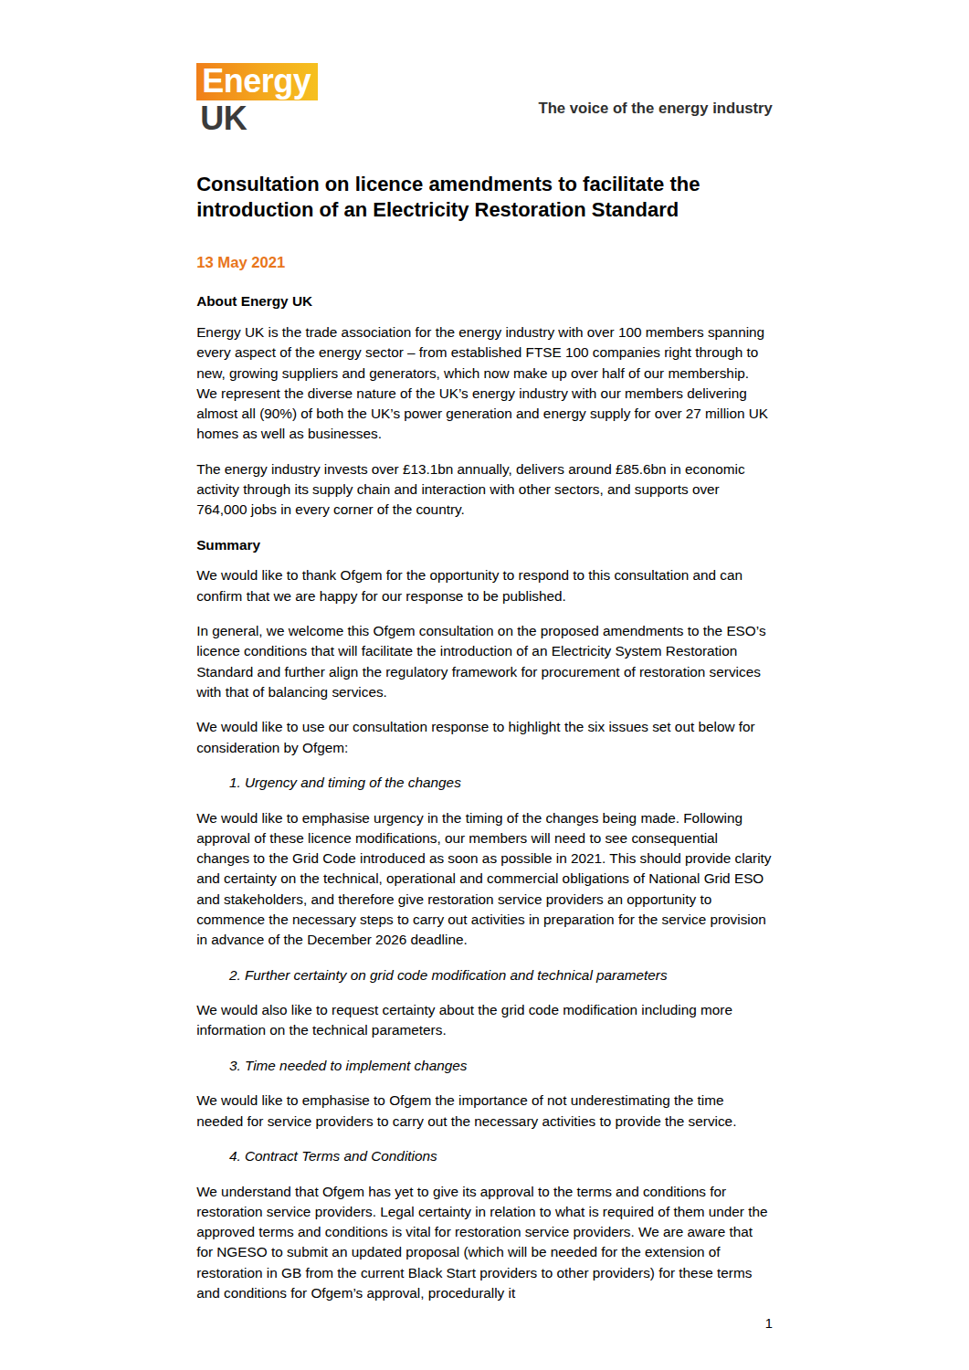Energy UK
The voice of the energy industry
Consultation on licence amendments to facilitate the introduction of an Electricity Restoration Standard
13 May 2021
About Energy UK
Energy UK is the trade association for the energy industry with over 100 members spanning every aspect of the energy sector – from established FTSE 100 companies right through to new, growing suppliers and generators, which now make up over half of our membership.
We represent the diverse nature of the UK’s energy industry with our members delivering almost all (90%) of both the UK’s power generation and energy supply for over 27 million UK homes as well as businesses.
The energy industry invests over £13.1bn annually, delivers around £85.6bn in economic activity through its supply chain and interaction with other sectors, and supports over 764,000 jobs in every corner of the country.
Summary
We would like to thank Ofgem for the opportunity to respond to this consultation and can confirm that we are happy for our response to be published.
In general, we welcome this Ofgem consultation on the proposed amendments to the ESO’s licence conditions that will facilitate the introduction of an Electricity System Restoration Standard and further align the regulatory framework for procurement of restoration services with that of balancing services.
We would like to use our consultation response to highlight the six issues set out below for consideration by Ofgem:
Urgency and timing of the changes
We would like to emphasise urgency in the timing of the changes being made. Following approval of these licence modifications, our members will need to see consequential changes to the Grid Code introduced as soon as possible in 2021. This should provide clarity and certainty on the technical, operational and commercial obligations of National Grid ESO and stakeholders, and therefore give restoration service providers an opportunity to commence the necessary steps to carry out activities in preparation for the service provision in advance of the December 2026 deadline.
Further certainty on grid code modification and technical parameters
We would also like to request certainty about the grid code modification including more information on the technical parameters.
Time needed to implement changes
We would like to emphasise to Ofgem the importance of not underestimating the time needed for service providers to carry out the necessary activities to provide the service.
Contract Terms and Conditions
We understand that Ofgem has yet to give its approval to the terms and conditions for restoration service providers. Legal certainty in relation to what is required of them under the approved terms and conditions is vital for restoration service providers. We are aware that for NGESO to submit an updated proposal (which will be needed for the extension of restoration in GB from the current Black Start providers to other providers) for these terms and conditions for Ofgem’s approval, procedurally it
1